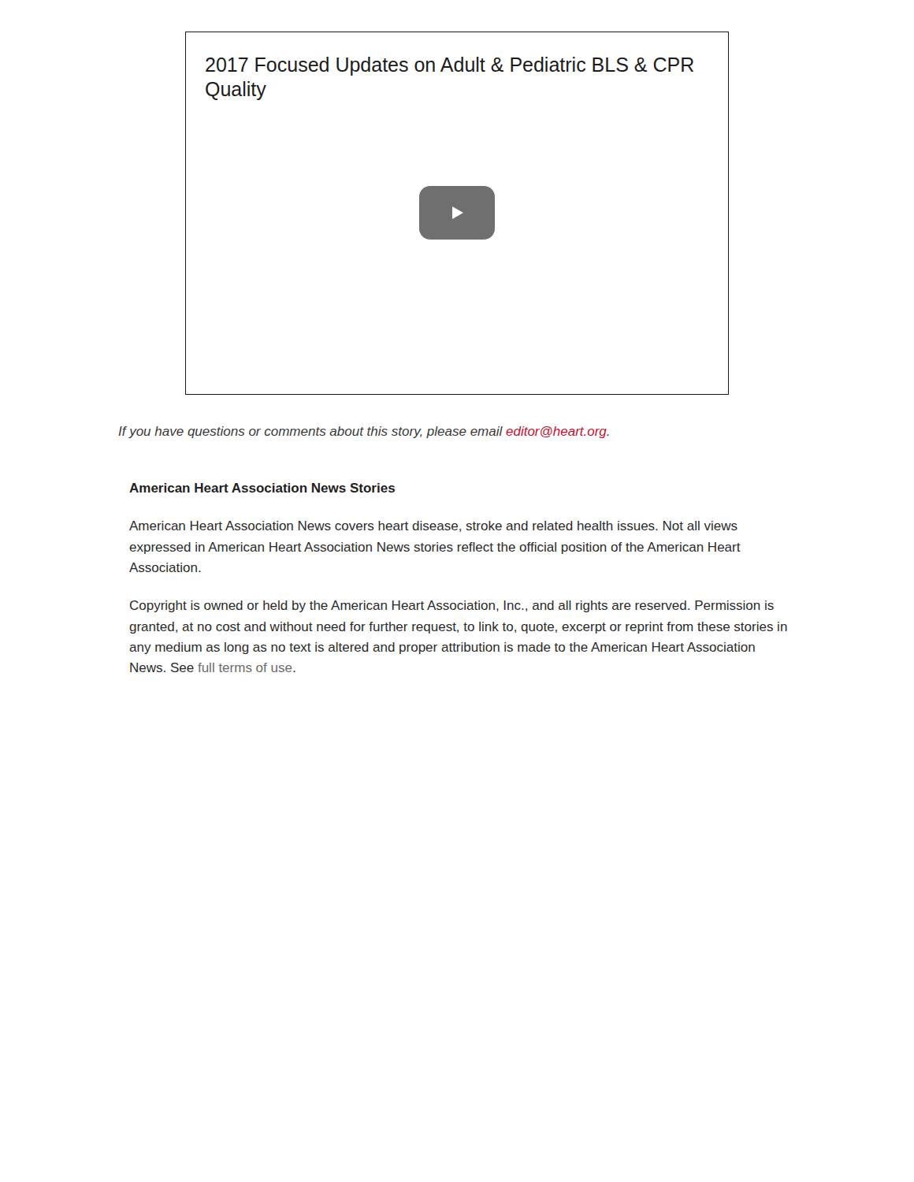2017 Focused Updates on Adult & Pediatric BLS & CPR Quality
If you have questions or comments about this story, please email editor@heart.org.
American Heart Association News Stories
American Heart Association News covers heart disease, stroke and related health issues. Not all views expressed in American Heart Association News stories reflect the official position of the American Heart Association.
Copyright is owned or held by the American Heart Association, Inc., and all rights are reserved. Permission is granted, at no cost and without need for further request, to link to, quote, excerpt or reprint from these stories in any medium as long as no text is altered and proper attribution is made to the American Heart Association News. See full terms of use.